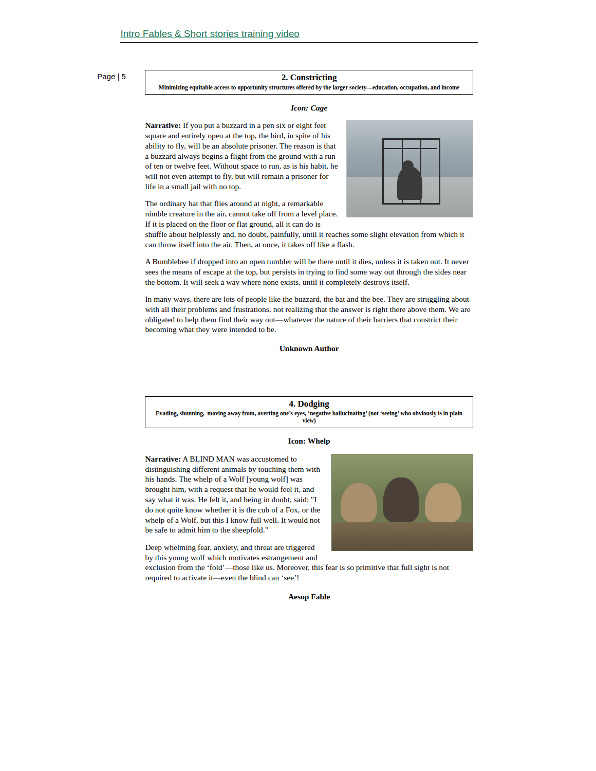Intro Fables & Short stories training video
Page | 5
2. Constricting
Minimizing equitable access to opportunity structures offered by the larger society—education, occupation, and income
Icon: Cage
Narrative: If you put a buzzard in a pen six or eight feet square and entirely open at the top, the bird, in spite of his ability to fly, will be an absolute prisoner. The reason is that a buzzard always begins a flight from the ground with a run of ten or twelve feet. Without space to run, as is his habit, he will not even attempt to fly, but will remain a prisoner for life in a small jail with no top.
The ordinary bat that flies around at night, a remarkable nimble creature in the air, cannot take off from a level place. If it is placed on the floor or flat ground, all it can do is shuffle about helplessly and, no doubt, painfully, until it reaches some slight elevation from which it can throw itself into the air. Then, at once, it takes off like a flash.
A Bumblebee if dropped into an open tumbler will be there until it dies, unless it is taken out. It never sees the means of escape at the top, but persists in trying to find some way out through the sides near the bottom. It will seek a way where none exists, until it completely destroys itself.
In many ways, there are lots of people like the buzzard, the bat and the bee. They are struggling about with all their problems and frustrations. not realizing that the answer is right there above them. We are obligated to help them find their way out—whatever the nature of their barriers that constrict their becoming what they were intended to be.
Unknown Author
4. Dodging
Evading, shunning, moving away from, averting one’s eyes, ‘negative hallucinating’ (not ‘seeing’ who obviously is in plain view)
Icon: Whelp
Narrative: A BLIND MAN was accustomed to distinguishing different animals by touching them with his hands. The whelp of a Wolf [young wolf] was brought him, with a request that he would feel it, and say what it was. He felt it, and being in doubt, said: "I do not quite know whether it is the cub of a Fox, or the whelp of a Wolf, but this I know full well. It would not be safe to admit him to the sheepfold."
Deep whelming fear, anxiety, and threat are triggered by this young wolf which motivates estrangement and exclusion from the ‘fold’—those like us. Moreover, this fear is so primitive that full sight is not required to activate it—even the blind can ‘see’!
Aesop Fable